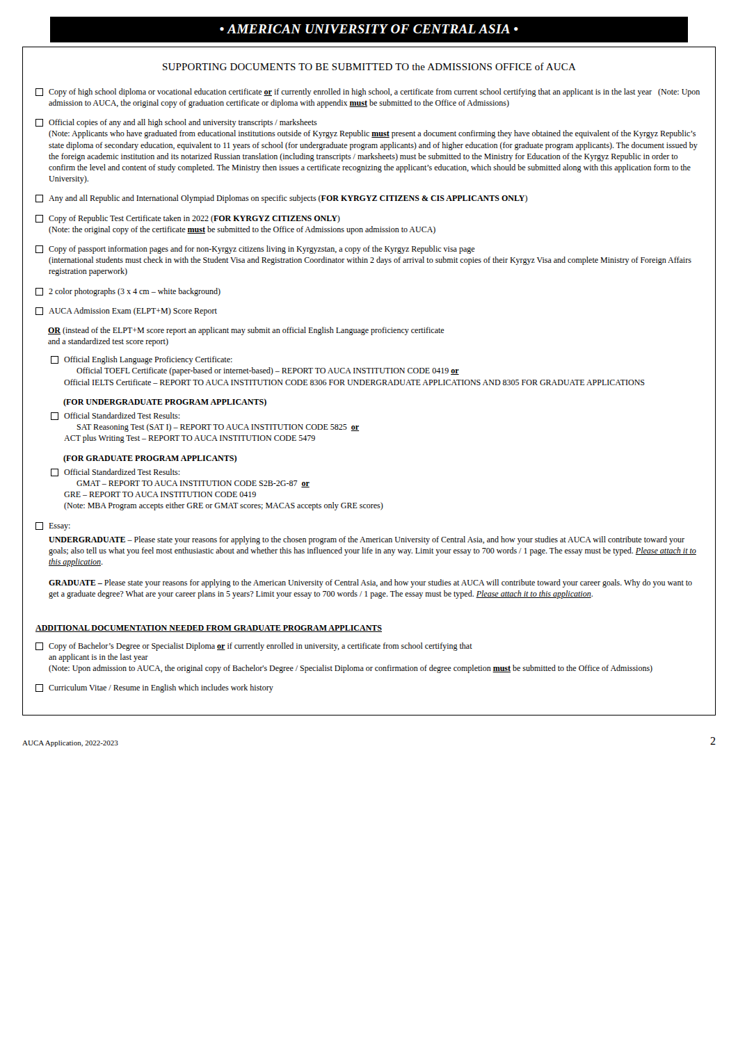• AMERICAN UNIVERSITY OF CENTRAL ASIA •
SUPPORTING DOCUMENTS TO BE SUBMITTED TO the ADMISSIONS OFFICE of AUCA
Copy of high school diploma or vocational education certificate or if currently enrolled in high school, a certificate from current school certifying that an applicant is in the last year (Note: Upon admission to AUCA, the original copy of graduation certificate or diploma with appendix must be submitted to the Office of Admissions)
Official copies of any and all high school and university transcripts / marksheets
(Note: Applicants who have graduated from educational institutions outside of Kyrgyz Republic must present a document confirming they have obtained the equivalent of the Kyrgyz Republic’s state diploma of secondary education, equivalent to 11 years of school (for undergraduate program applicants) and of higher education (for graduate program applicants). The document issued by the foreign academic institution and its notarized Russian translation (including transcripts / marksheets) must be submitted to the Ministry for Education of the Kyrgyz Republic in order to confirm the level and content of study completed. The Ministry then issues a certificate recognizing the applicant’s education, which should be submitted along with this application form to the University).
Any and all Republic and International Olympiad Diplomas on specific subjects (FOR KYRGYZ CITIZENS & CIS APPLICANTS ONLY)
Copy of Republic Test Certificate taken in 2022 (FOR KYRGYZ CITIZENS ONLY)
(Note: the original copy of the certificate must be submitted to the Office of Admissions upon admission to AUCA)
Copy of passport information pages and for non-Kyrgyz citizens living in Kyrgyzstan, a copy of the Kyrgyz Republic visa page
(international students must check in with the Student Visa and Registration Coordinator within 2 days of arrival to submit copies of their Kyrgyz Visa and complete Ministry of Foreign Affairs registration paperwork)
2 color photographs (3 x 4 cm – white background)
AUCA Admission Exam (ELPT+M) Score Report
OR (instead of the ELPT+M score report an applicant may submit an official English Language proficiency certificate
and a standardized test score report)
Official English Language Proficiency Certificate:
Official TOEFL Certificate (paper-based or internet-based) – REPORT TO AUCA INSTITUTION CODE 0419 or
Official IELTS Certificate – REPORT TO AUCA INSTITUTION CODE 8306 FOR UNDERGRADUATE APPLICATIONS AND 8305 FOR GRADUATE APPLICATIONS
(FOR UNDERGRADUATE PROGRAM APPLICANTS)
Official Standardized Test Results:
SAT Reasoning Test (SAT I) – REPORT TO AUCA INSTITUTION CODE 5825 or
ACT plus Writing Test – REPORT TO AUCA INSTITUTION CODE 5479
(FOR GRADUATE PROGRAM APPLICANTS)
Official Standardized Test Results:
GMAT – REPORT TO AUCA INSTITUTION CODE S2B-2G-87 or
GRE – REPORT TO AUCA INSTITUTION CODE 0419
(Note: MBA Program accepts either GRE or GMAT scores; MACAS accepts only GRE scores)
Essay:
UNDERGRADUATE – Please state your reasons for applying to the chosen program of the American University of Central Asia, and how your studies at AUCA will contribute toward your goals; also tell us what you feel most enthusiastic about and whether this has influenced your life in any way. Limit your essay to 700 words / 1 page. The essay must be typed. Please attach it to this application.
GRADUATE – Please state your reasons for applying to the American University of Central Asia, and how your studies at AUCA will contribute toward your career goals. Why do you want to get a graduate degree? What are your career plans in 5 years? Limit your essay to 700 words / 1 page. The essay must be typed. Please attach it to this application.
ADDITIONAL DOCUMENTATION NEEDED FROM GRADUATE PROGRAM APPLICANTS
Copy of Bachelor’s Degree or Specialist Diploma or if currently enrolled in university, a certificate from school certifying that
an applicant is in the last year
(Note: Upon admission to AUCA, the original copy of Bachelor's Degree / Specialist Diploma or confirmation of degree completion must be submitted to the Office of Admissions)
Curriculum Vitae / Resume in English which includes work history
AUCA Application, 2022-2023
2